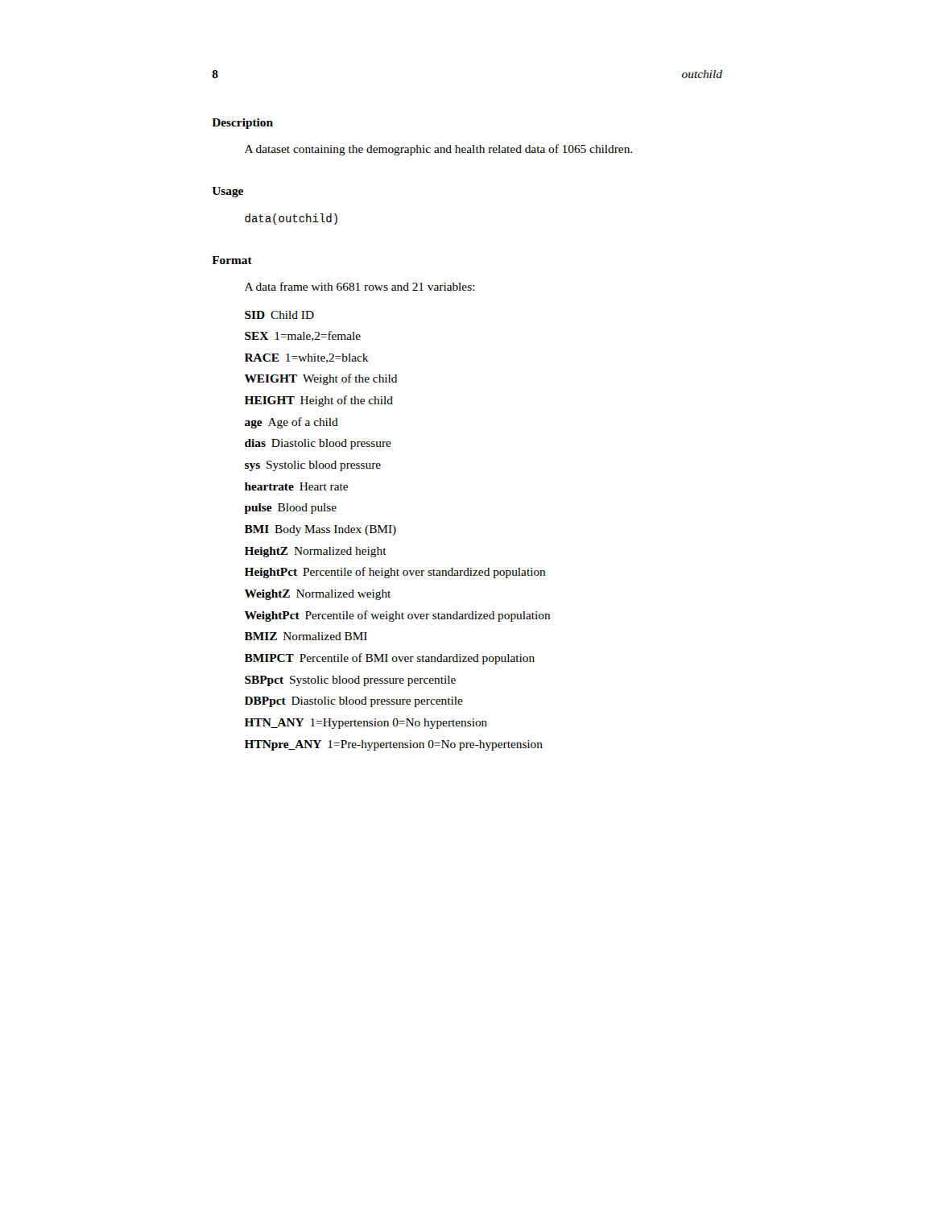8 outchild
Description
A dataset containing the demographic and health related data of 1065 children.
Usage
data(outchild)
Format
A data frame with 6681 rows and 21 variables:
SID
Child ID
SEX
1=male,2=female
RACE
1=white,2=black
WEIGHT
Weight of the child
HEIGHT
Height of the child
age
Age of a child
dias
Diastolic blood pressure
sys
Systolic blood pressure
heartrate
Heart rate
pulse
Blood pulse
BMI
Body Mass Index (BMI)
HeightZ
Normalized height
HeightPct
Percentile of height over standardized population
WeightZ
Normalized weight
WeightPct
Percentile of weight over standardized population
BMIZ
Normalized BMI
BMIPCT
Percentile of BMI over standardized population
SBPpct
Systolic blood pressure percentile
DBPpct
Diastolic blood pressure percentile
HTN_ANY
1=Hypertension 0=No hypertension
HTNpre_ANY
1=Pre-hypertension 0=No pre-hypertension